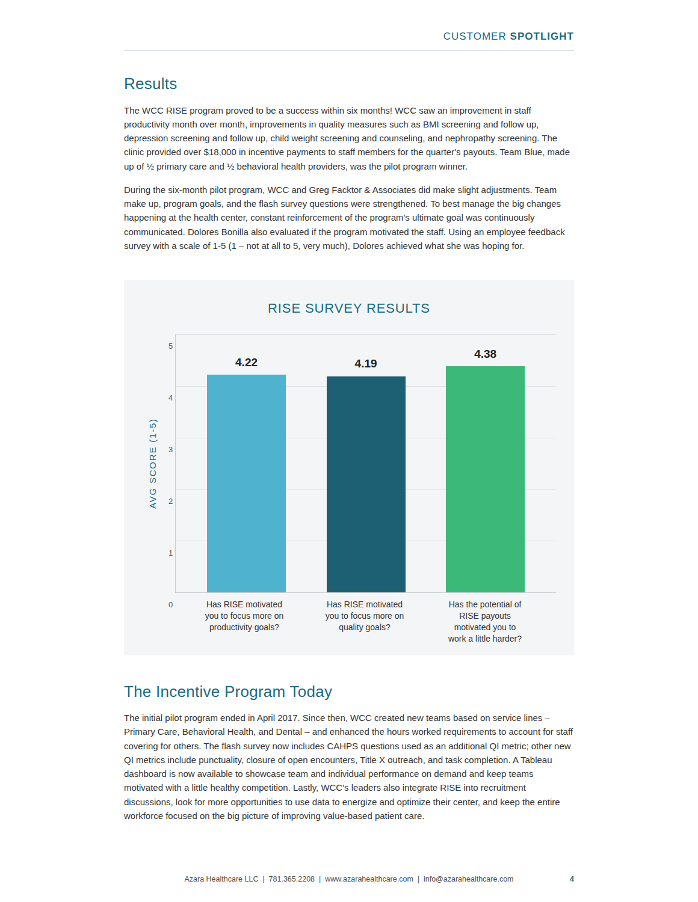CUSTOMER SPOTLIGHT
Results
The WCC RISE program proved to be a success within six months! WCC saw an improvement in staff productivity month over month, improvements in quality measures such as BMI screening and follow up, depression screening and follow up, child weight screening and counseling, and nephropathy screening. The clinic provided over $18,000 in incentive payments to staff members for the quarter's payouts. Team Blue, made up of ½ primary care and ½ behavioral health providers, was the pilot program winner.
During the six-month pilot program, WCC and Greg Facktor & Associates did make slight adjustments. Team make up, program goals, and the flash survey questions were strengthened. To best manage the big changes happening at the health center, constant reinforcement of the program's ultimate goal was continuously communicated. Dolores Bonilla also evaluated if the program motivated the staff. Using an employee feedback survey with a scale of 1-5 (1 – not at all to 5, very much), Dolores achieved what she was hoping for.
RISE SURVEY RESULTS
AVG SCORE (1-5)
5 4 3 2 1 0
4.22
4.19
4.38
Has RISE motivated you to focus more on productivity goals?
Has RISE motivated you to focus more on quality goals?
Has the potential of RISE payouts motivated you to work a little harder?
The Incentive Program Today
The initial pilot program ended in April 2017. Since then, WCC created new teams based on service lines – Primary Care, Behavioral Health, and Dental – and enhanced the hours worked requirements to account for staff covering for others. The flash survey now includes CAHPS questions used as an additional QI metric; other new QI metrics include punctuality, closure of open encounters, Title X outreach, and task completion. A Tableau dashboard is now available to showcase team and individual performance on demand and keep teams motivated with a little healthy competition. Lastly, WCC's leaders also integrate RISE into recruitment discussions, look for more opportunities to use data to energize and optimize their center, and keep the entire workforce focused on the big picture of improving value-based patient care.
Azara Healthcare LLC | 781.365.2208 | www.azarahealthcare.com | info@azarahealthcare.com 4